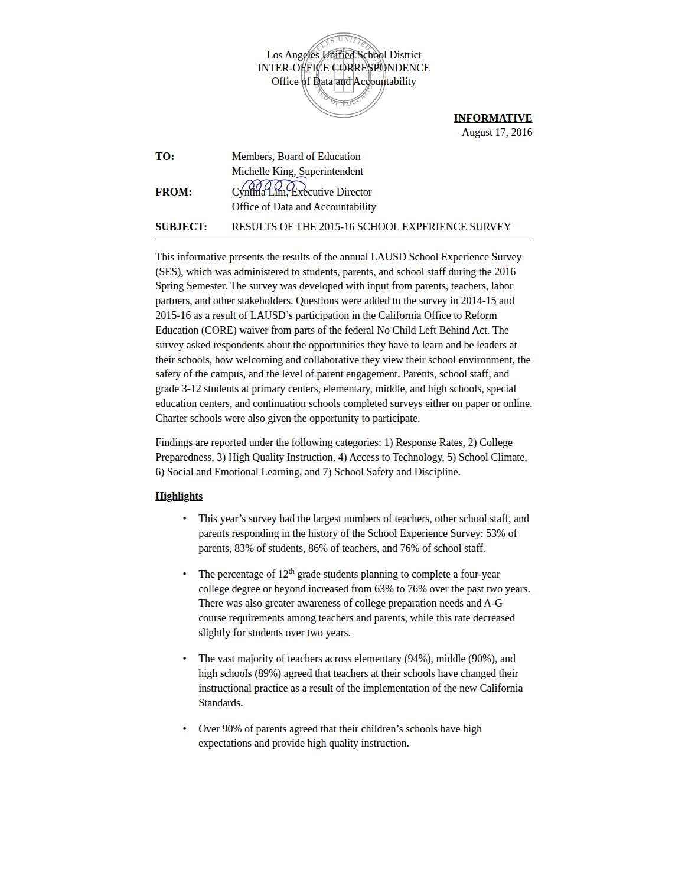LOS ANGELES UNIFIED SCHOOL BOARD OF EDUCATION
Los Angeles Unified School District INTER-OFFICE CORRESPONDENCE Office of Data and Accountability
INFORMATIVE
August 17, 2016
| TO: | Members, Board of Education Michelle King, Superintendent |
| FROM: | Cynthia Lim, Executive Director Office of Data and Accountability |
| SUBJECT: | RESULTS OF THE 2015-16 SCHOOL EXPERIENCE SURVEY |
This informative presents the results of the annual LAUSD School Experience Survey (SES), which was administered to students, parents, and school staff during the 2016 Spring Semester. The survey was developed with input from parents, teachers, labor partners, and other stakeholders. Questions were added to the survey in 2014-15 and 2015-16 as a result of LAUSD’s participation in the California Office to Reform Education (CORE) waiver from parts of the federal No Child Left Behind Act. The survey asked respondents about the opportunities they have to learn and be leaders at their schools, how welcoming and collaborative they view their school environment, the safety of the campus, and the level of parent engagement. Parents, school staff, and grade 3-12 students at primary centers, elementary, middle, and high schools, special education centers, and continuation schools completed surveys either on paper or online. Charter schools were also given the opportunity to participate.
Findings are reported under the following categories: 1) Response Rates, 2) College Preparedness, 3) High Quality Instruction, 4) Access to Technology, 5) School Climate, 6) Social and Emotional Learning, and 7) School Safety and Discipline.
Highlights
This year’s survey had the largest numbers of teachers, other school staff, and parents responding in the history of the School Experience Survey: 53% of parents, 83% of students, 86% of teachers, and 76% of school staff.
The percentage of 12th grade students planning to complete a four-year college degree or beyond increased from 63% to 76% over the past two years. There was also greater awareness of college preparation needs and A-G course requirements among teachers and parents, while this rate decreased slightly for students over two years.
The vast majority of teachers across elementary (94%), middle (90%), and high schools (89%) agreed that teachers at their schools have changed their instructional practice as a result of the implementation of the new California Standards.
Over 90% of parents agreed that their children’s schools have high expectations and provide high quality instruction.